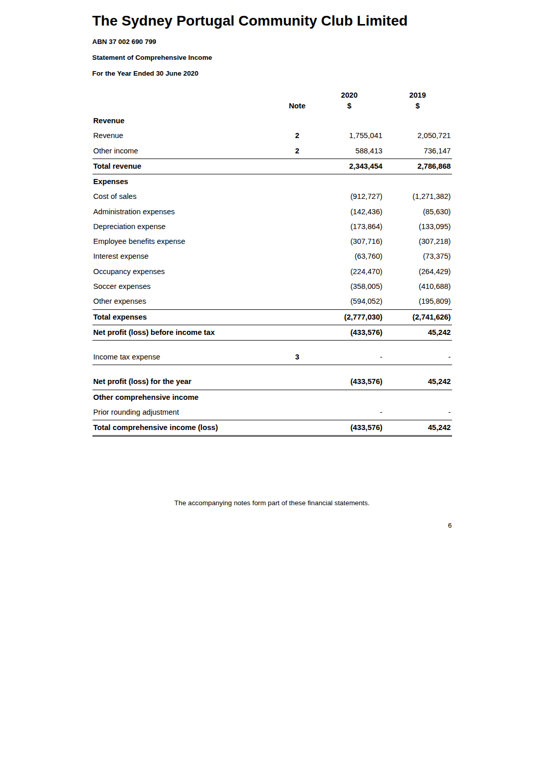The Sydney Portugal Community Club Limited
ABN 37 002 690 799
Statement of Comprehensive Income
For the Year Ended 30 June 2020
| | Note | 2020 $ | 2019 $ |
| --- | --- | --- | --- |
| Revenue | | | |
| Revenue | 2 | 1,755,041 | 2,050,721 |
| Other income | 2 | 588,413 | 736,147 |
| Total revenue | | 2,343,454 | 2,786,868 |
| Expenses | | | |
| Cost of sales | | (912,727) | (1,271,382) |
| Administration expenses | | (142,436) | (85,630) |
| Depreciation expense | | (173,864) | (133,095) |
| Employee benefits expense | | (307,716) | (307,218) |
| Interest expense | | (63,760) | (73,375) |
| Occupancy expenses | | (224,470) | (264,429) |
| Soccer expenses | | (358,005) | (410,688) |
| Other expenses | | (594,052) | (195,809) |
| Total expenses | | (2,777,030) | (2,741,626) |
| Net profit (loss) before income tax | | (433,576) | 45,242 |
| Income tax expense | 3 | - | - |
| Net profit (loss) for the year | | (433,576) | 45,242 |
| Other comprehensive income | | | |
| Prior rounding adjustment | | - | - |
| Total comprehensive income (loss) | | (433,576) | 45,242 |
The accompanying notes form part of these financial statements.
6